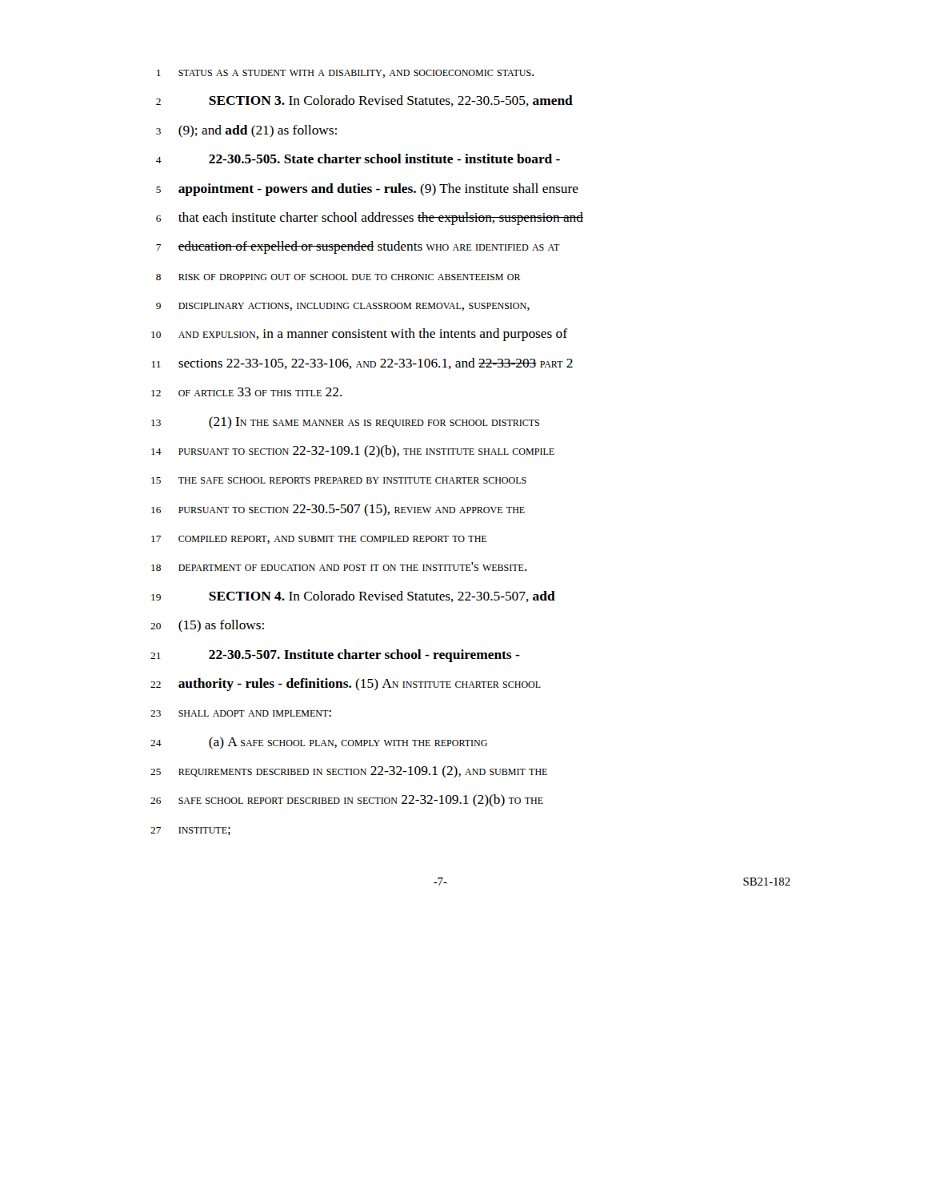1 status as a student with a disability, and socioeconomic status.
2 SECTION 3. In Colorado Revised Statutes, 22-30.5-505, amend
3(9); and add (21) as follows:
4 22-30.5-505. State charter school institute - institute board -
5 appointment - powers and duties - rules. (9) The institute shall ensure
6 that each institute charter school addresses the expulsion, suspension and
7 education of expelled or suspended students who are identified as at
8 risk of dropping out of school due to chronic absenteeism or
9 disciplinary actions, including classroom removal, suspension,
10 and expulsion, in a manner consistent with the intents and purposes of
11 sections 22-33-105, 22-33-106, and 22-33-106.1, and 22-33-203 part 2
12 of article 33 of this title 22.
13 (21) In the same manner as is required for school districts
14 pursuant to section 22-32-109.1 (2)(b), the institute shall compile
15 the safe school reports prepared by institute charter schools
16 pursuant to section 22-30.5-507 (15), review and approve the
17 compiled report, and submit the compiled report to the
18 department of education and post it on the institute's website.
19 SECTION 4. In Colorado Revised Statutes, 22-30.5-507, add
20(15) as follows:
21 22-30.5-507. Institute charter school - requirements -
22 authority - rules - definitions. (15) An institute charter school
23 shall adopt and implement:
24 (a) A safe school plan, comply with the reporting
25 requirements described in section 22-32-109.1 (2), and submit the
26 safe school report described in section 22-32-109.1 (2)(b) to the
27 institute;
-7-SB21-182